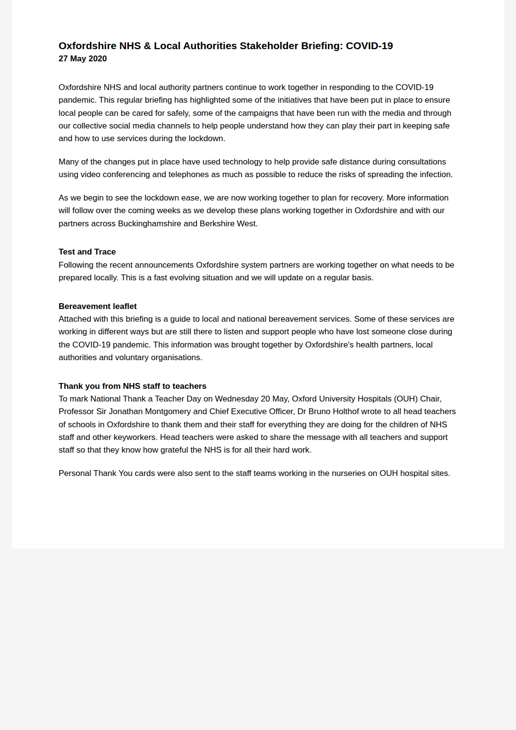Oxfordshire NHS & Local Authorities Stakeholder Briefing: COVID-19
27 May 2020
Oxfordshire NHS and local authority partners continue to work together in responding to the COVID-19 pandemic. This regular briefing has highlighted some of the initiatives that have been put in place to ensure local people can be cared for safely, some of the campaigns that have been run with the media and through our collective social media channels to help people understand how they can play their part in keeping safe and how to use services during the lockdown.
Many of the changes put in place have used technology to help provide safe distance during consultations using video conferencing and telephones as much as possible to reduce the risks of spreading the infection.
As we begin to see the lockdown ease, we are now working together to plan for recovery. More information will follow over the coming weeks as we develop these plans working together in Oxfordshire and with our partners across Buckinghamshire and Berkshire West.
Test and Trace
Following the recent announcements Oxfordshire system partners are working together on what needs to be prepared locally. This is a fast evolving situation and we will update on a regular basis.
Bereavement leaflet
Attached with this briefing is a guide to local and national bereavement services. Some of these services are working in different ways but are still there to listen and support people who have lost someone close during the COVID-19 pandemic. This information was brought together by Oxfordshire's health partners, local authorities and voluntary organisations.
Thank you from NHS staff to teachers
To mark National Thank a Teacher Day on Wednesday 20 May, Oxford University Hospitals (OUH) Chair, Professor Sir Jonathan Montgomery and Chief Executive Officer, Dr Bruno Holthof wrote to all head teachers of schools in Oxfordshire to thank them and their staff for everything they are doing for the children of NHS staff and other keyworkers. Head teachers were asked to share the message with all teachers and support staff so that they know how grateful the NHS is for all their hard work.
Personal Thank You cards were also sent to the staff teams working in the nurseries on OUH hospital sites.